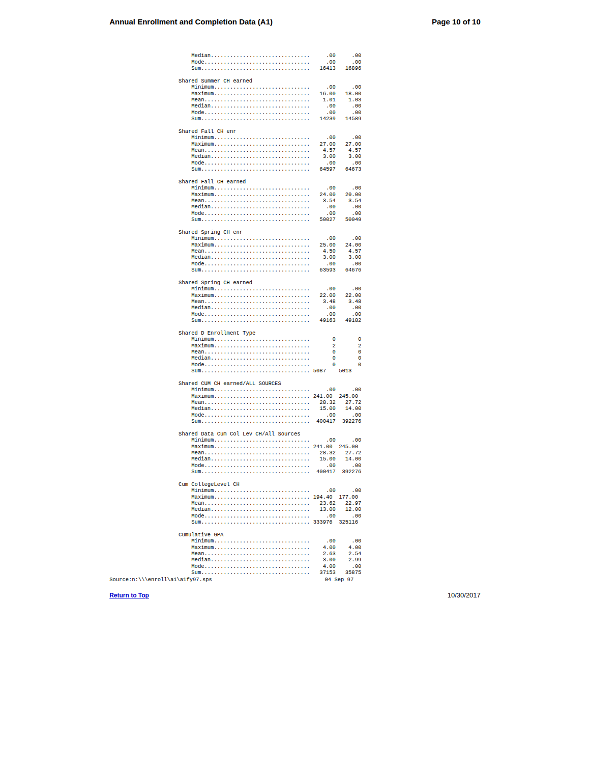Annual Enrollment and Completion Data (A1)
Page 10 of 10
     Median...............................     .00     .00
     Mode.................................     .00     .00
     Sum..................................   16413   16896

 Shared Summer CH earned
     Minimum..............................     .00     .00
     Maximum..............................   16.00   18.00
     Mean.................................    1.01    1.03
     Median...............................     .00     .00
     Mode.................................     .00     .00
     Sum..................................   14239   14589

 Shared Fall CH enr
     Minimum..............................     .00     .00
     Maximum..............................   27.00   27.00
     Mean.................................    4.57    4.57
     Median...............................    3.00    3.00
     Mode.................................     .00     .00
     Sum..................................   64597   64673

 Shared Fall CH earned
     Minimum..............................     .00     .00
     Maximum..............................   24.00   20.00
     Mean.................................    3.54    3.54
     Median...............................     .00     .00
     Mode.................................     .00     .00
     Sum..................................   50027   50049

 Shared Spring CH enr
     Minimum..............................     .00     .00
     Maximum..............................   25.00   24.00
     Mean.................................    4.50    4.57
     Median...............................    3.00    3.00
     Mode.................................     .00     .00
     Sum..................................   63593   64676

 Shared Spring CH earned
     Minimum..............................     .00     .00
     Maximum..............................   22.00   22.00
     Mean.................................    3.48    3.48
     Median...............................     .00     .00
     Mode.................................     .00     .00
     Sum..................................   49163   49182

 Shared D Enrollment Type
     Minimum..............................       0       0
     Maximum..............................       2       2
     Mean.................................       0       0
     Median...............................       0       0
     Mode.................................       0       0
     Sum.................................. 5087    5013

 Shared CUM CH earned/ALL SOURCES
     Minimum..............................     .00     .00
     Maximum.............................. 241.00  245.00
     Mean.................................   28.32   27.72
     Median...............................   15.00   14.00
     Mode.................................     .00     .00
     Sum..................................  400417  392276

 Shared Data Cum Col Lev CH/All Sources
     Minimum..............................     .00     .00
     Maximum.............................. 241.00  245.00
     Mean.................................   28.32   27.72
     Median...............................   15.00   14.00
     Mode.................................     .00     .00
     Sum..................................  400417  392276

 Cum CollegeLevel CH
     Minimum..............................     .00     .00
     Maximum.............................. 194.40  177.00
     Mean.................................   23.62   22.97
     Median...............................   13.00   12.00
     Mode.................................     .00     .00
     Sum.................................. 333976  325116

 Cumulative GPA
     Minimum..............................     .00     .00
     Maximum..............................    4.00    4.00
     Mean.................................    2.63    2.54
     Median...............................    3.00    2.99
     Mode.................................    4.00     .00
     Sum..................................   37153   35875
Source:n:\\\enroll\a1\a1fy97.sps
04 Sep 97
Return to Top
10/30/2017